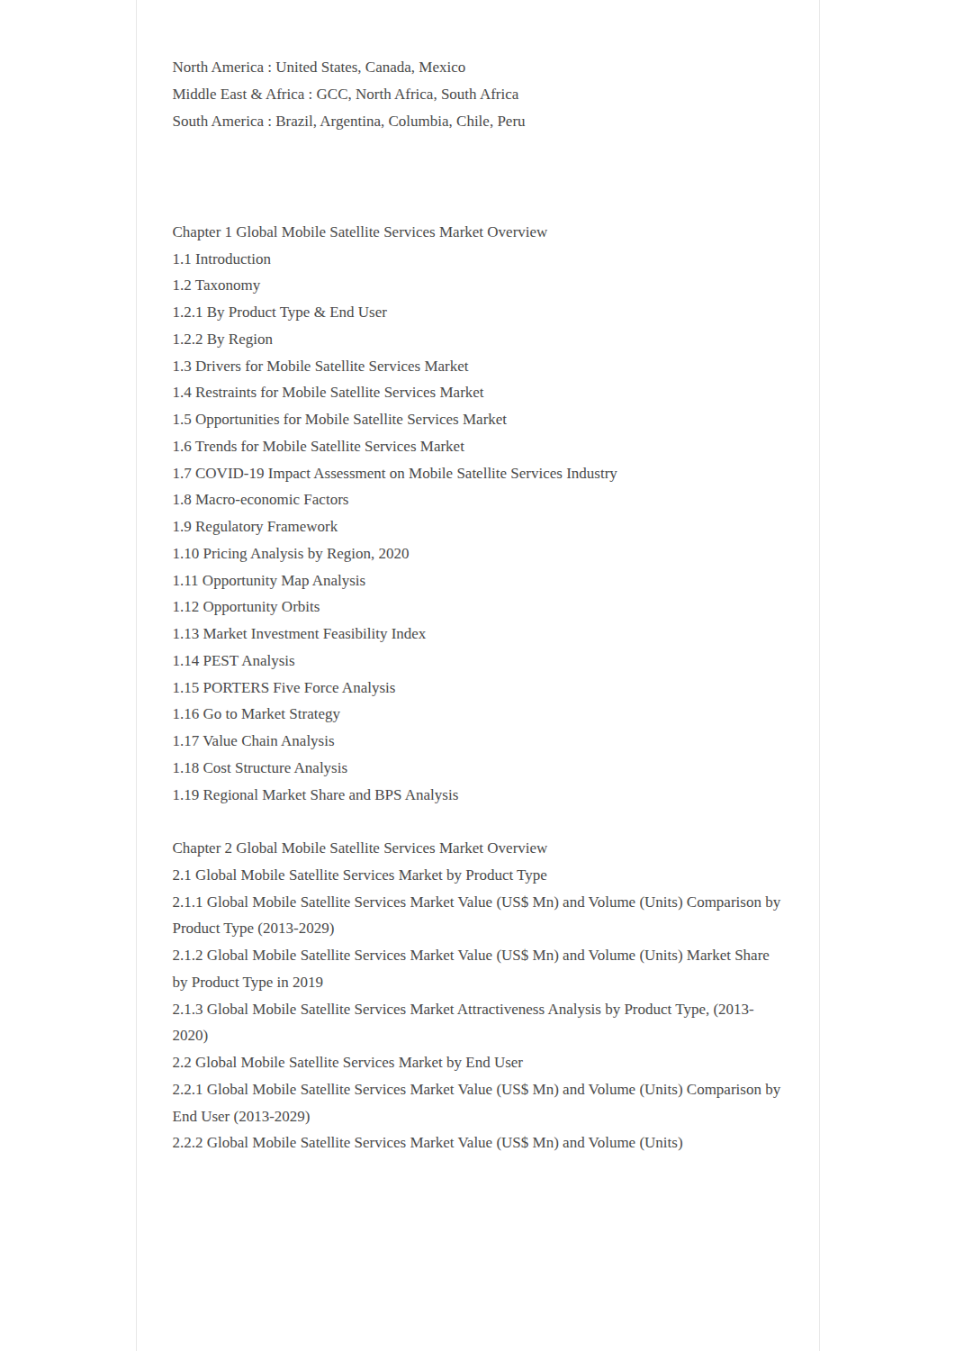North America : United States, Canada, Mexico
Middle East & Africa : GCC, North Africa, South Africa
South America : Brazil, Argentina, Columbia, Chile, Peru
Chapter 1 Global Mobile Satellite Services Market Overview
1.1 Introduction
1.2 Taxonomy
1.2.1 By Product Type & End User
1.2.2 By Region
1.3 Drivers for Mobile Satellite Services Market
1.4 Restraints for Mobile Satellite Services Market
1.5 Opportunities for Mobile Satellite Services Market
1.6 Trends for Mobile Satellite Services Market
1.7 COVID-19 Impact Assessment on Mobile Satellite Services Industry
1.8 Macro-economic Factors
1.9 Regulatory Framework
1.10 Pricing Analysis by Region, 2020
1.11 Opportunity Map Analysis
1.12 Opportunity Orbits
1.13 Market Investment Feasibility Index
1.14 PEST Analysis
1.15 PORTERS Five Force Analysis
1.16 Go to Market Strategy
1.17 Value Chain Analysis
1.18 Cost Structure Analysis
1.19 Regional Market Share and BPS Analysis
Chapter 2 Global Mobile Satellite Services Market Overview
2.1 Global Mobile Satellite Services Market by Product Type
2.1.1 Global Mobile Satellite Services Market Value (US$ Mn) and Volume (Units) Comparison by Product Type (2013-2029)
2.1.2 Global Mobile Satellite Services Market Value (US$ Mn) and Volume (Units) Market Share by Product Type in 2019
2.1.3 Global Mobile Satellite Services Market Attractiveness Analysis by Product Type, (2013-2020)
2.2 Global Mobile Satellite Services Market by End User
2.2.1 Global Mobile Satellite Services Market Value (US$ Mn) and Volume (Units) Comparison by End User (2013-2029)
2.2.2 Global Mobile Satellite Services Market Value (US$ Mn) and Volume (Units)